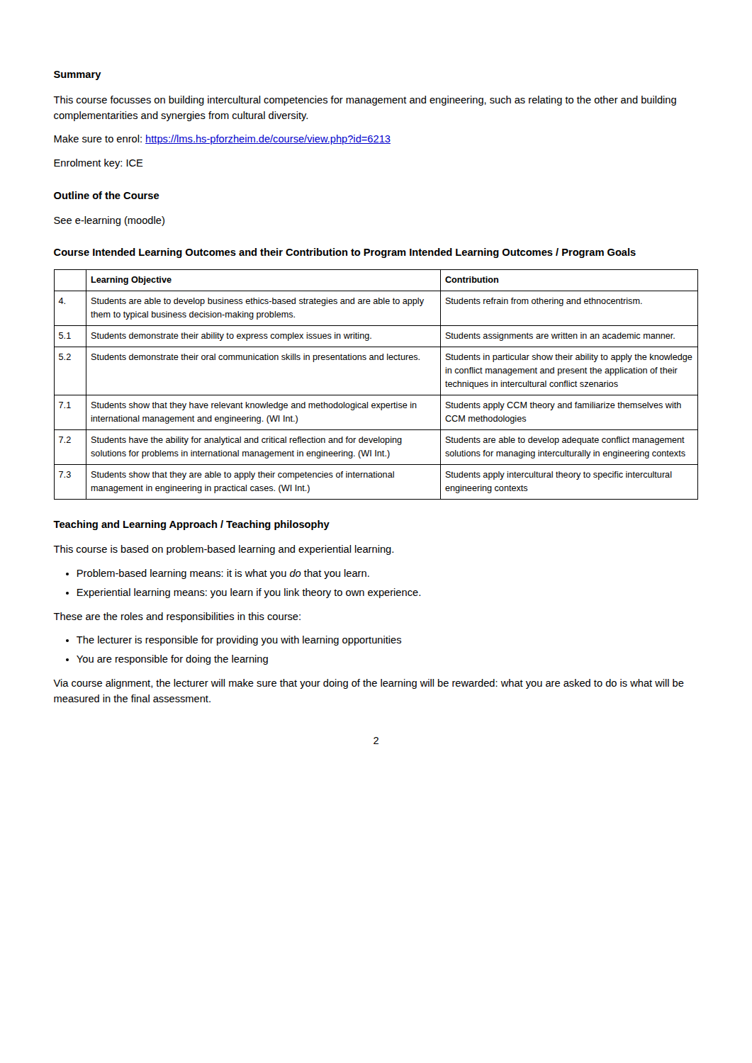Summary
This course focusses on building intercultural competencies for management and engineering, such as relating to the other and building complementarities and synergies from cultural diversity.
Make sure to enrol: https://lms.hs-pforzheim.de/course/view.php?id=6213
Enrolment key: ICE
Outline of the Course
See e-learning (moodle)
Course Intended Learning Outcomes and their Contribution to Program Intended Learning Outcomes / Program Goals
| | Learning Objective | Contribution |
| --- | --- | --- |
| 4. | Students are able to develop business ethics-based strategies and are able to apply them to typical business decision-making problems. | Students refrain from othering and ethnocentrism. |
| 5.1 | Students demonstrate their ability to express complex issues in writing. | Students assignments are written in an academic manner. |
| 5.2 | Students demonstrate their oral communication skills in presentations and lectures. | Students in particular show their ability to apply the knowledge in conflict management and present the application of their techniques in intercultural conflict szenarios |
| 7.1 | Students show that they have relevant knowledge and methodological expertise in international management and engineering. (WI Int.) | Students apply CCM theory and familiarize themselves with CCM methodologies |
| 7.2 | Students have the ability for analytical and critical reflection and for developing solutions for problems in international management in engineering. (WI Int.) | Students are able to develop adequate conflict management solutions for managing interculturally in engineering contexts |
| 7.3 | Students show that they are able to apply their competencies of international management in engineering in practical cases. (WI Int.) | Students apply intercultural theory to specific intercultural engineering contexts |
Teaching and Learning Approach / Teaching philosophy
This course is based on problem-based learning and experiential learning.
Problem-based learning means: it is what you do that you learn.
Experiential learning means: you learn if you link theory to own experience.
These are the roles and responsibilities in this course:
The lecturer is responsible for providing you with learning opportunities
You are responsible for doing the learning
Via course alignment, the lecturer will make sure that your doing of the learning will be rewarded: what you are asked to do is what will be measured in the final assessment.
2